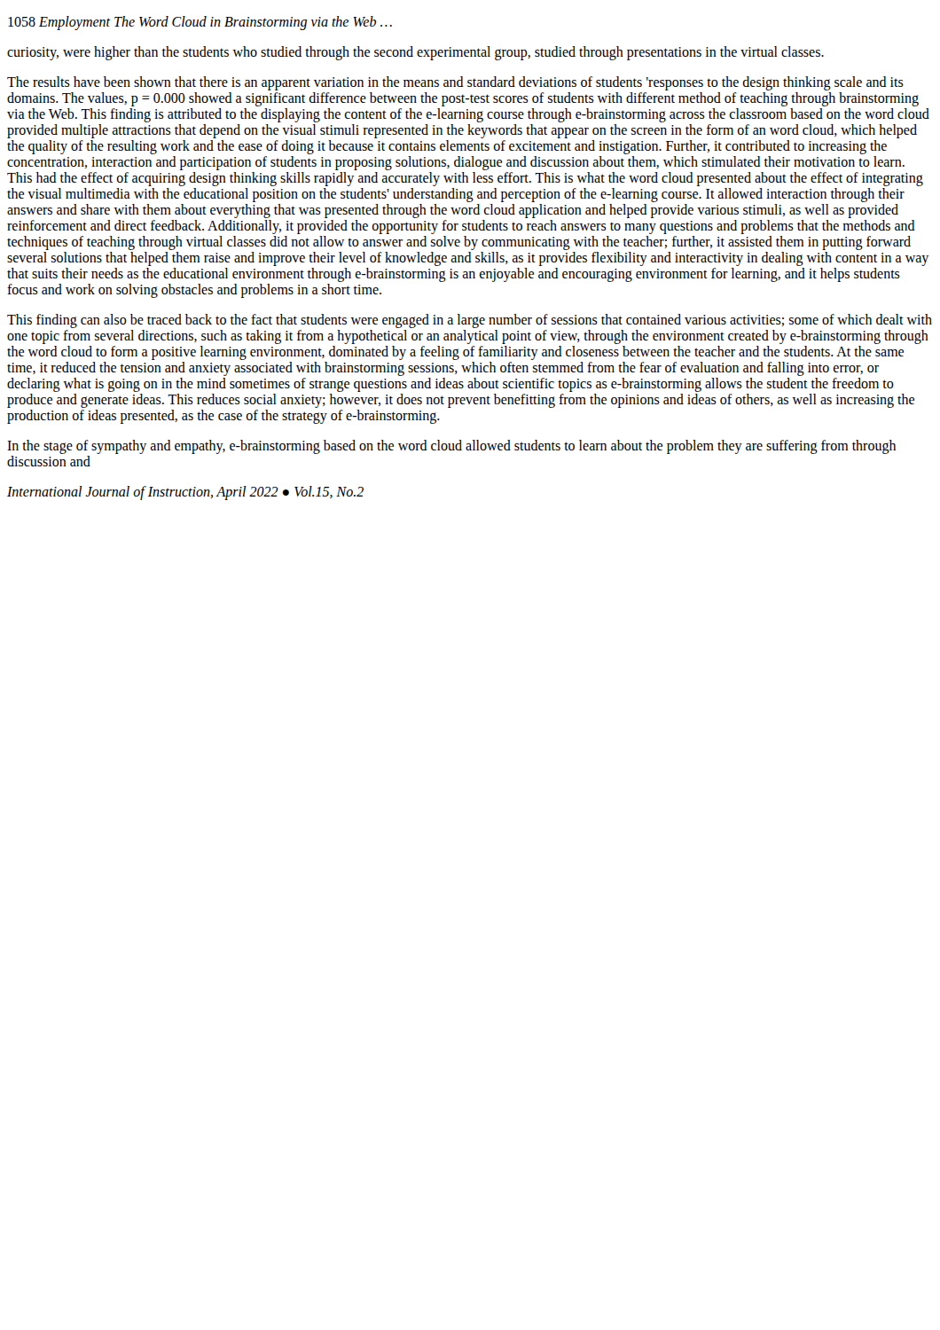1058 Employment The Word Cloud in Brainstorming via the Web …
curiosity, were higher than the students who studied through the second experimental group, studied through presentations in the virtual classes.
The results have been shown that there is an apparent variation in the means and standard deviations of students 'responses to the design thinking scale and its domains. The values, p = 0.000 showed a significant difference between the post-test scores of students with different method of teaching through brainstorming via the Web. This finding is attributed to the displaying the content of the e-learning course through e-brainstorming across the classroom based on the word cloud provided multiple attractions that depend on the visual stimuli represented in the keywords that appear on the screen in the form of an word cloud, which helped the quality of the resulting work and the ease of doing it because it contains elements of excitement and instigation. Further, it contributed to increasing the concentration, interaction and participation of students in proposing solutions, dialogue and discussion about them, which stimulated their motivation to learn. This had the effect of acquiring design thinking skills rapidly and accurately with less effort. This is what the word cloud presented about the effect of integrating the visual multimedia with the educational position on the students' understanding and perception of the e-learning course. It allowed interaction through their answers and share with them about everything that was presented through the word cloud application and helped provide various stimuli, as well as provided reinforcement and direct feedback. Additionally, it provided the opportunity for students to reach answers to many questions and problems that the methods and techniques of teaching through virtual classes did not allow to answer and solve by communicating with the teacher; further, it assisted them in putting forward several solutions that helped them raise and improve their level of knowledge and skills, as it provides flexibility and interactivity in dealing with content in a way that suits their needs as the educational environment through e-brainstorming is an enjoyable and encouraging environment for learning, and it helps students focus and work on solving obstacles and problems in a short time.
This finding can also be traced back to the fact that students were engaged in a large number of sessions that contained various activities; some of which dealt with one topic from several directions, such as taking it from a hypothetical or an analytical point of view, through the environment created by e-brainstorming through the word cloud to form a positive learning environment, dominated by a feeling of familiarity and closeness between the teacher and the students. At the same time, it reduced the tension and anxiety associated with brainstorming sessions, which often stemmed from the fear of evaluation and falling into error, or declaring what is going on in the mind sometimes of strange questions and ideas about scientific topics as e-brainstorming allows the student the freedom to produce and generate ideas. This reduces social anxiety; however, it does not prevent benefitting from the opinions and ideas of others, as well as increasing the production of ideas presented, as the case of the strategy of e-brainstorming.
In the stage of sympathy and empathy, e-brainstorming based on the word cloud allowed students to learn about the problem they are suffering from through discussion and
International Journal of Instruction, April 2022 ● Vol.15, No.2